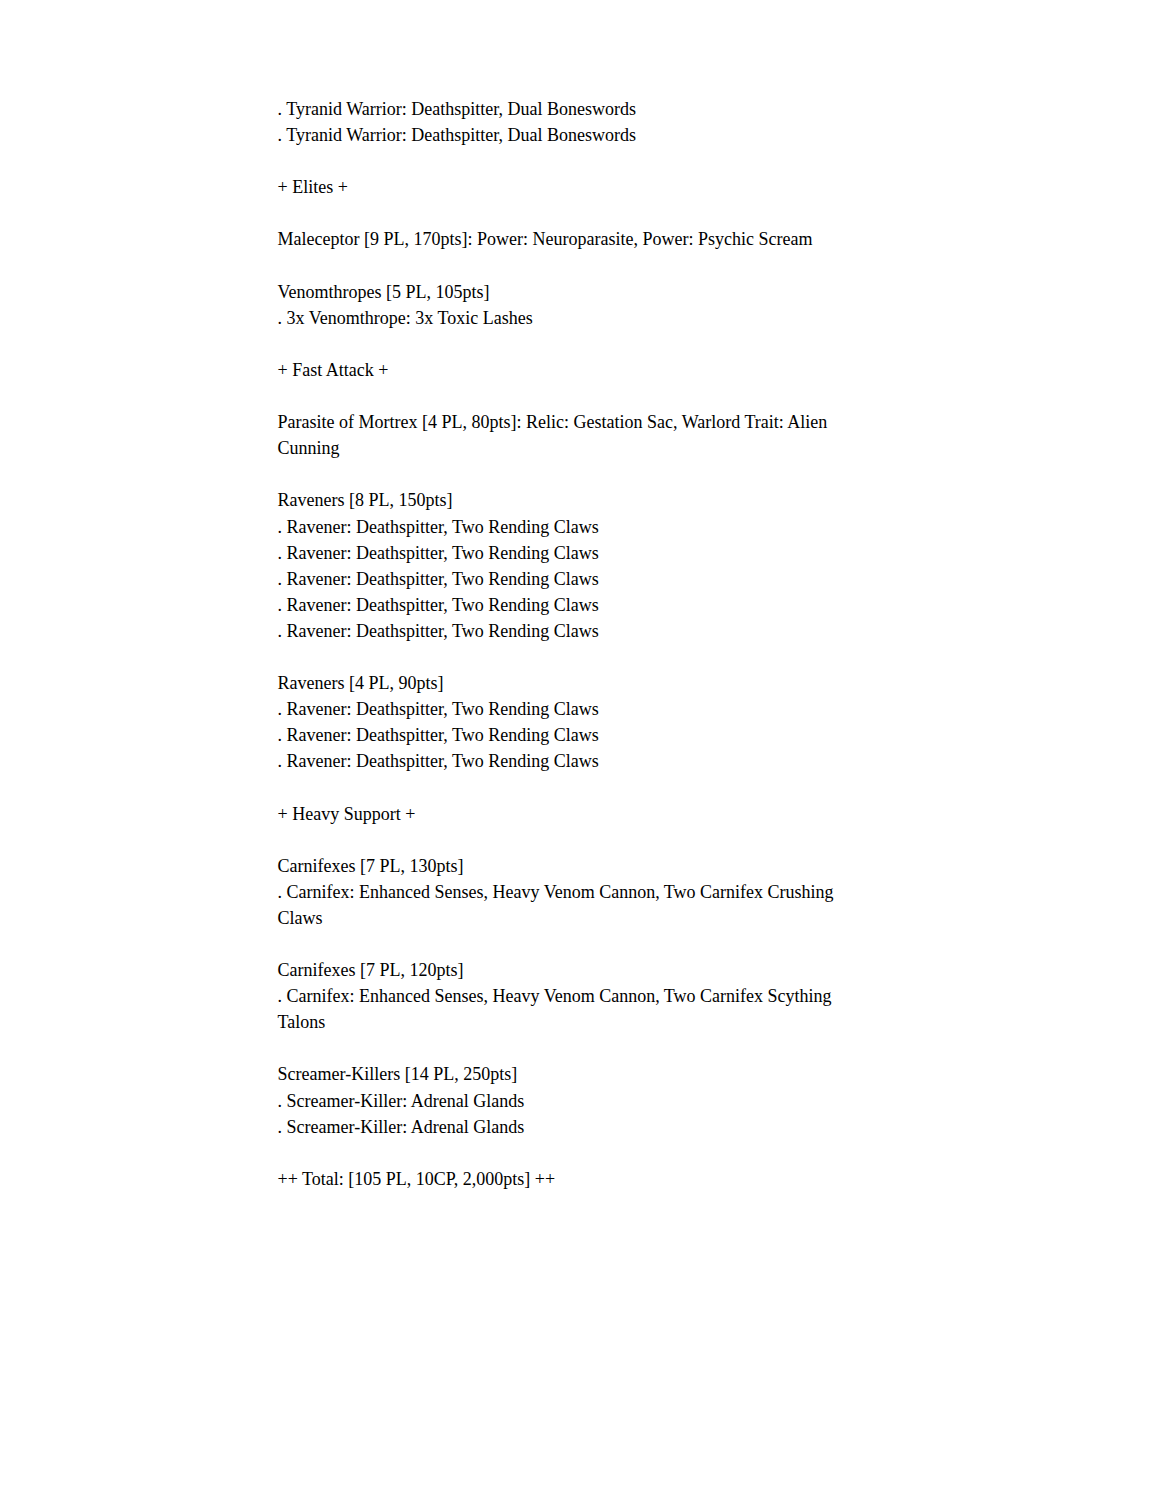. Tyranid Warrior: Deathspitter, Dual Boneswords
. Tyranid Warrior: Deathspitter, Dual Boneswords
+ Elites +
Maleceptor [9 PL, 170pts]: Power: Neuroparasite, Power: Psychic Scream
Venomthropes [5 PL, 105pts]
. 3x Venomthrope: 3x Toxic Lashes
+ Fast Attack +
Parasite of Mortrex [4 PL, 80pts]: Relic: Gestation Sac, Warlord Trait: Alien Cunning
Raveners [8 PL, 150pts]
. Ravener: Deathspitter, Two Rending Claws
. Ravener: Deathspitter, Two Rending Claws
. Ravener: Deathspitter, Two Rending Claws
. Ravener: Deathspitter, Two Rending Claws
. Ravener: Deathspitter, Two Rending Claws
Raveners [4 PL, 90pts]
. Ravener: Deathspitter, Two Rending Claws
. Ravener: Deathspitter, Two Rending Claws
. Ravener: Deathspitter, Two Rending Claws
+ Heavy Support +
Carnifexes [7 PL, 130pts]
. Carnifex: Enhanced Senses, Heavy Venom Cannon, Two Carnifex Crushing Claws
Carnifexes [7 PL, 120pts]
. Carnifex: Enhanced Senses, Heavy Venom Cannon, Two Carnifex Scything Talons
Screamer-Killers [14 PL, 250pts]
. Screamer-Killer: Adrenal Glands
. Screamer-Killer: Adrenal Glands
++ Total: [105 PL, 10CP, 2,000pts] ++